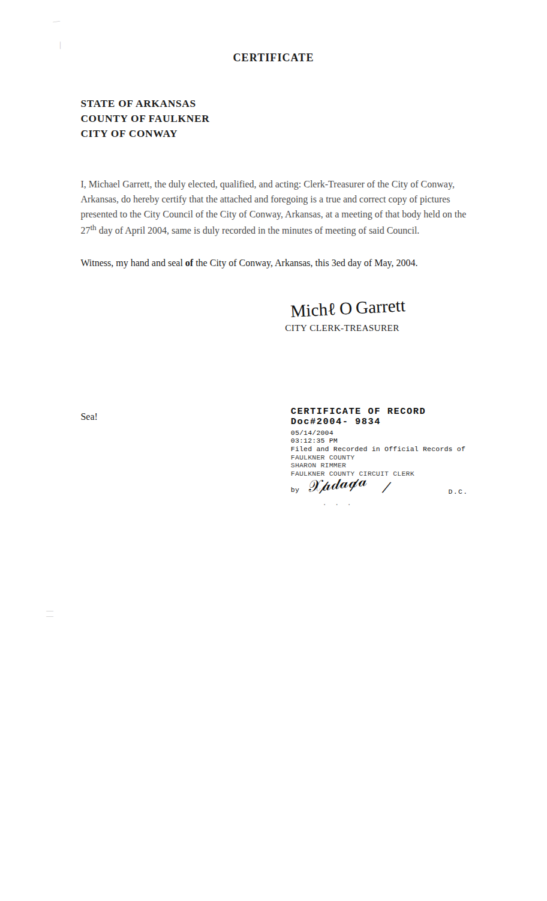— — | |
CERTIFICATE
STATE OF ARKANSAS
COUNTY OF FAULKNER
CITY OF CONWAY
I, Michael Garrett, the duly elected, qualified, and acting: Clerk-Treasurer of the City of Conway, Arkansas, do hereby certify that the attached and foregoing is a true and correct copy of pictures presented to the City Council of the City of Conway, Arkansas, at a meeting of that body held on the 27th day of April 2004, same is duly recorded in the minutes of meeting of said Council.
Witness, my hand and seal of the City of Conway, Arkansas, this 3ed day of May, 2004.
Michℓ O Garrett
CITY CLERK-TREASURER
Sea!
CERTIFICATE OF RECORD
Doc#2004- 9834
05/14/2004
03:12:35 PM
Filed and Recorded in Official Records of
FAULKNER COUNTY
SHARON RIMMER
FAULKNER COUNTY CIRCUIT CLERK
by / / / 𝒳𝒶𝒹𝒶𝒶𝒶 D.C.
· · ·